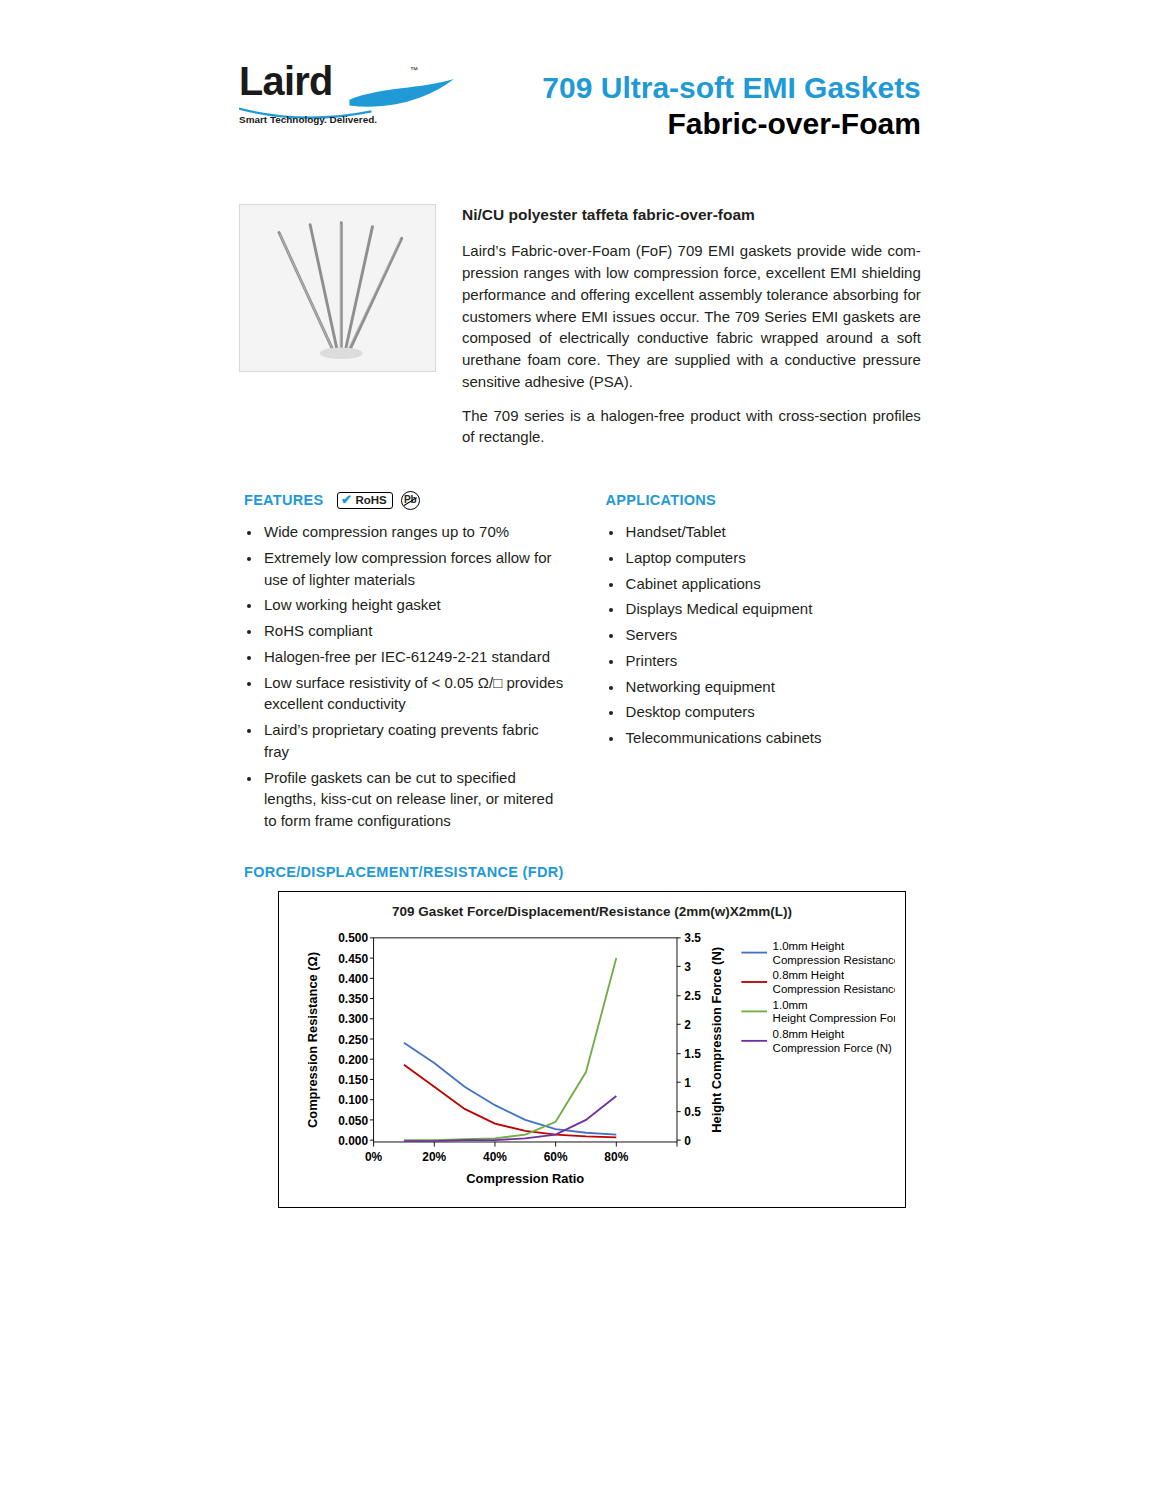Laird ™ Smart Technology. Delivered.
709 Ultra-soft EMI Gaskets
Fabric-over-Foam
Ni/CU polyester taffeta fabric-over-foam
Laird’s Fabric-over-Foam (FoF) 709 EMI gaskets provide wide compression ranges with low compression force, excellent EMI shielding performance and offering excellent assembly tolerance absorbing for customers where EMI issues occur. The 709 Series EMI gaskets are composed of electrically conductive fabric wrapped around a soft urethane foam core. They are supplied with a conductive pressure sensitive adhesive (PSA).
The 709 series is a halogen-free product with cross-section profiles of rectangle.
FEATURES
✔RoHS Pb
Wide compression ranges up to 70%
Extremely low compression forces allow for use of lighter materials
Low working height gasket
RoHS compliant
Halogen-free per IEC-61249-2-21 standard
Low surface resistivity of < 0.05 Ω/□ provides excellent conductivity
Laird’s proprietary coating prevents fabric fray
Profile gaskets can be cut to specified lengths, kiss-cut on release liner, or mitered to form frame configurations
APPLICATIONS
Handset/Tablet
Laptop computers
Cabinet applications
Displays Medical equipment
Servers
Printers
Networking equipment
Desktop computers
Telecommunications cabinets
FORCE/DISPLACEMENT/RESISTANCE (FDR)
709 Gasket Force/Displacement/Resistance (2mm(w)X2mm(L))
0.500 0.450 0.400 0.350 0.300 0.250 0.200 0.150 0.100 0.050 0.000 3.5 3 2.5 2 1.5 1 0.5 0 0% 20% 40% 60% 80% Compression Ratio Compression Resistance (Ω) Height Compression Force (N) 1.0mm Height Compression Resistance (Ω) 0.8mm Height Compression Resistance (Ω) 1.0mm Height Compression Force (N) 0.8mm Height Compression Force (N)